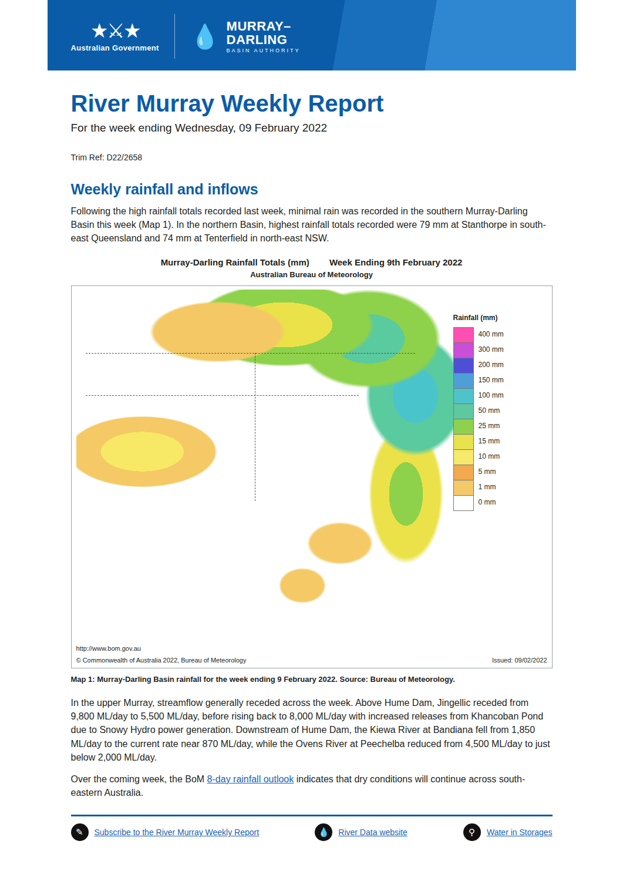★⚔★
Australian Government
💧
MURRAY–
DARLING
BASIN AUTHORITY
River Murray Weekly Report
For the week ending Wednesday, 09 February 2022
Trim Ref: D22/2658
Weekly rainfall and inflows
Following the high rainfall totals recorded last week, minimal rain was recorded in the southern Murray-Darling Basin this week (Map 1). In the northern Basin, highest rainfall totals recorded were 79 mm at Stanthorpe in south-east Queensland and 74 mm at Tenterfield in north-east NSW.
Murray-Darling Rainfall Totals (mm) Week Ending 9th February 2022
Australian Bureau of Meteorology
Rainfall (mm)
| | 400 mm |
| | 300 mm |
| | 200 mm |
| | 150 mm |
| | 100 mm |
| | 50 mm |
| | 25 mm |
| | 15 mm |
| | 10 mm |
| | 5 mm |
| | 1 mm |
| | 0 mm |
http://www.bom.gov.au
© Commonwealth of Australia 2022, Bureau of Meteorology Issued: 09/02/2022
Map 1: Murray-Darling Basin rainfall for the week ending 9 February 2022. Source: Bureau of Meteorology.
In the upper Murray, streamflow generally receded across the week. Above Hume Dam, Jingellic receded from 9,800 ML/day to 5,500 ML/day, before rising back to 8,000 ML/day with increased releases from Khancoban Pond due to Snowy Hydro power generation. Downstream of Hume Dam, the Kiewa River at Bandiana fell from 1,850 ML/day to the current rate near 870 ML/day, while the Ovens River at Peechelba reduced from 4,500 ML/day to just below 2,000 ML/day.
Over the coming week, the BoM 8-day rainfall outlook indicates that dry conditions will continue across south-eastern Australia.
✎ Subscribe to the River Murray Weekly Report
💧 River Data website
⚲ Water in Storages